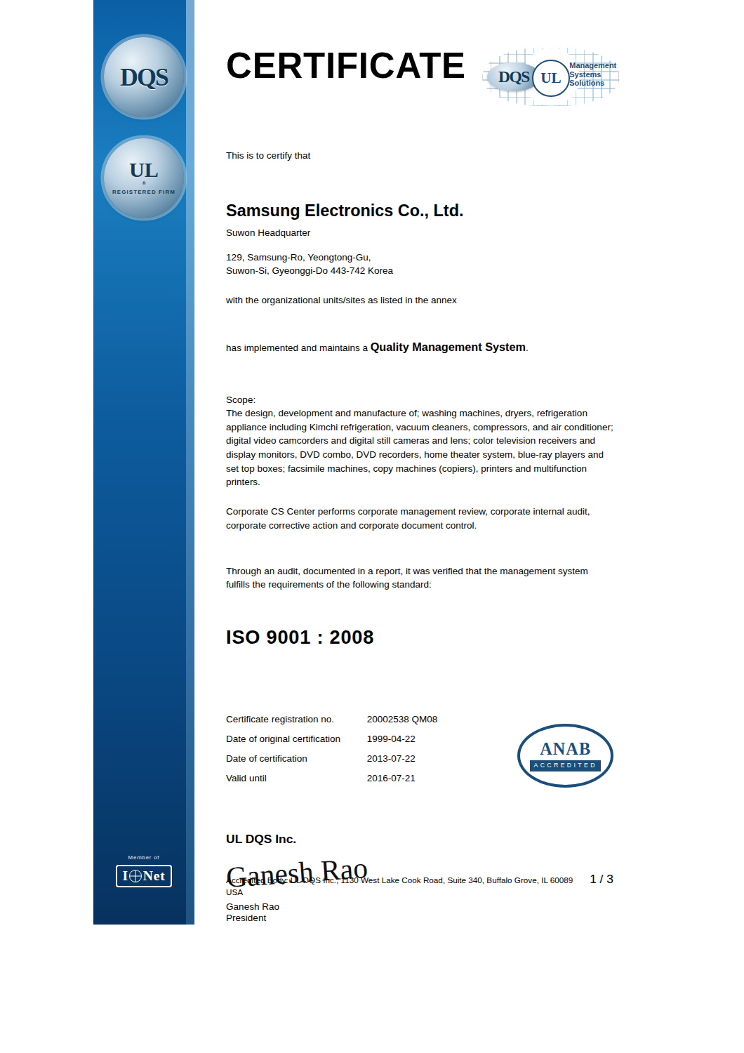DQS
UL® Registered Firm
Member of
I Net
CERTIFICATE
DQS
UL
Management
Systems
Solutions
This is to certify that
Samsung Electronics Co., Ltd.
Suwon Headquarter
129, Samsung-Ro, Yeongtong-Gu,
Suwon-Si, Gyeonggi-Do 443-742 Korea
with the organizational units/sites as listed in the annex
has implemented and maintains a Quality Management System.
Scope:
The design, development and manufacture of; washing machines, dryers, refrigeration appliance including Kimchi refrigeration, vacuum cleaners, compressors, and air conditioner; digital video camcorders and digital still cameras and lens; color television receivers and display monitors, DVD combo, DVD recorders, home theater system, blue-ray players and set top boxes; facsimile machines, copy machines (copiers), printers and multifunction printers.
Corporate CS Center performs corporate management review, corporate internal audit, corporate corrective action and corporate document control.
Through an audit, documented in a report, it was verified that the management system fulfills the requirements of the following standard:
ISO 9001 : 2008
| Certificate registration no. | 20002538 QM08 |
| Date of original certification | 1999-04-22 |
| Date of certification | 2013-07-22 |
| Valid until | 2016-07-21 |
ANAB
Accredited
UL DQS Inc.
Ganesh Rao
Ganesh Rao
President
Accredited Body: UL DQS Inc., 1130 West Lake Cook Road, Suite 340, Buffalo Grove, IL 60089 USA
1 / 3